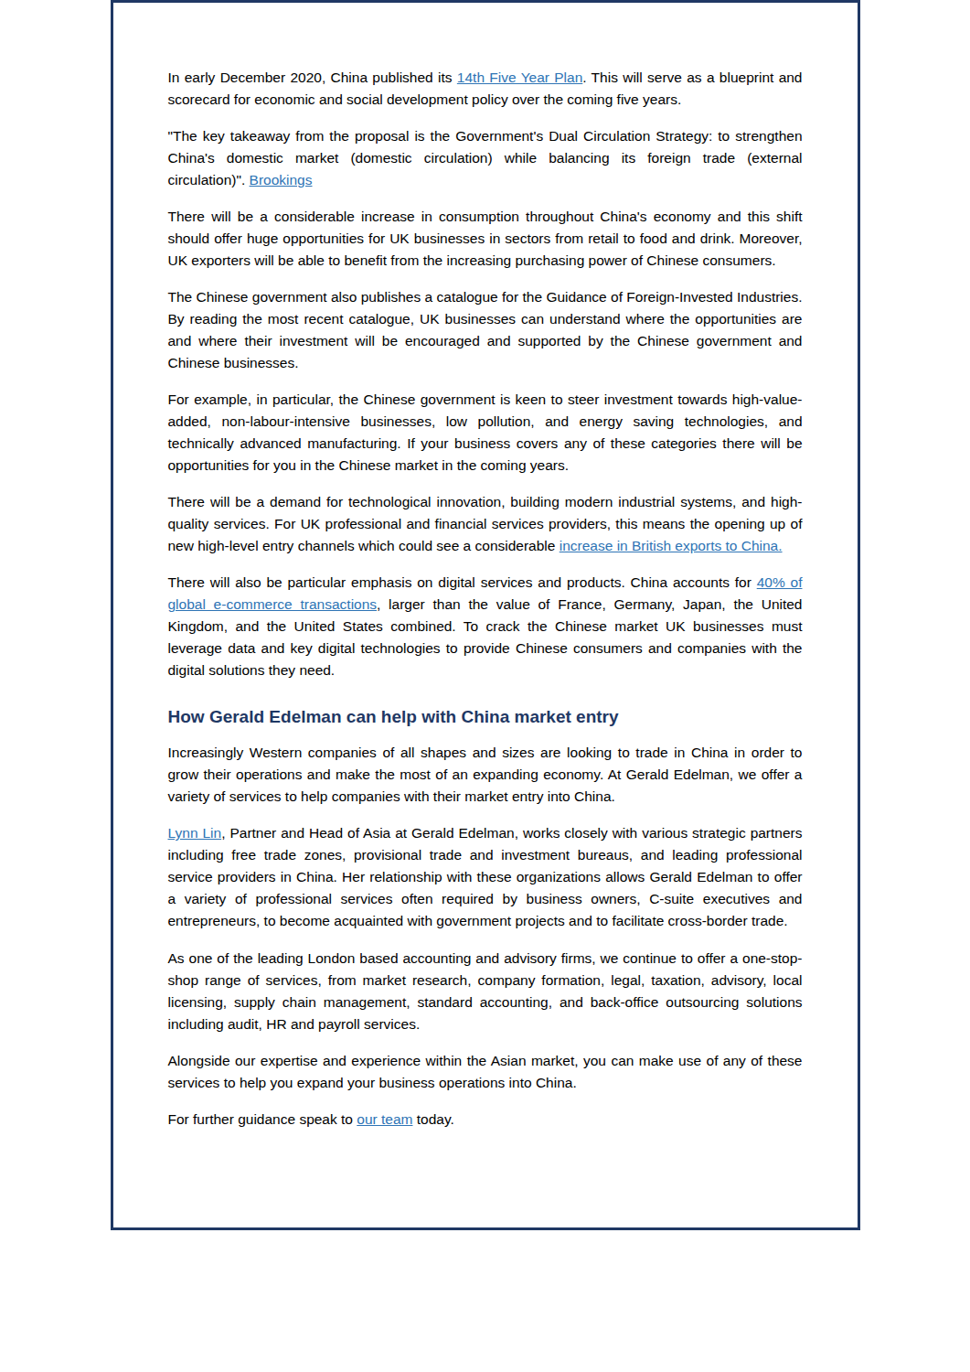In early December 2020, China published its 14th Five Year Plan. This will serve as a blueprint and scorecard for economic and social development policy over the coming five years.
"The key takeaway from the proposal is the Government's Dual Circulation Strategy: to strengthen China's domestic market (domestic circulation) while balancing its foreign trade (external circulation)". Brookings
There will be a considerable increase in consumption throughout China's economy and this shift should offer huge opportunities for UK businesses in sectors from retail to food and drink. Moreover, UK exporters will be able to benefit from the increasing purchasing power of Chinese consumers.
The Chinese government also publishes a catalogue for the Guidance of Foreign-Invested Industries. By reading the most recent catalogue, UK businesses can understand where the opportunities are and where their investment will be encouraged and supported by the Chinese government and Chinese businesses.
For example, in particular, the Chinese government is keen to steer investment towards high-value-added, non-labour-intensive businesses, low pollution, and energy saving technologies, and technically advanced manufacturing. If your business covers any of these categories there will be opportunities for you in the Chinese market in the coming years.
There will be a demand for technological innovation, building modern industrial systems, and high-quality services. For UK professional and financial services providers, this means the opening up of new high-level entry channels which could see a considerable increase in British exports to China.
There will also be particular emphasis on digital services and products. China accounts for 40% of global e-commerce transactions, larger than the value of France, Germany, Japan, the United Kingdom, and the United States combined. To crack the Chinese market UK businesses must leverage data and key digital technologies to provide Chinese consumers and companies with the digital solutions they need.
How Gerald Edelman can help with China market entry
Increasingly Western companies of all shapes and sizes are looking to trade in China in order to grow their operations and make the most of an expanding economy. At Gerald Edelman, we offer a variety of services to help companies with their market entry into China.
Lynn Lin, Partner and Head of Asia at Gerald Edelman, works closely with various strategic partners including free trade zones, provisional trade and investment bureaus, and leading professional service providers in China. Her relationship with these organizations allows Gerald Edelman to offer a variety of professional services often required by business owners, C-suite executives and entrepreneurs, to become acquainted with government projects and to facilitate cross-border trade.
As one of the leading London based accounting and advisory firms, we continue to offer a one-stop-shop range of services, from market research, company formation, legal, taxation, advisory, local licensing, supply chain management, standard accounting, and back-office outsourcing solutions including audit, HR and payroll services.
Alongside our expertise and experience within the Asian market, you can make use of any of these services to help you expand your business operations into China.
For further guidance speak to our team today.